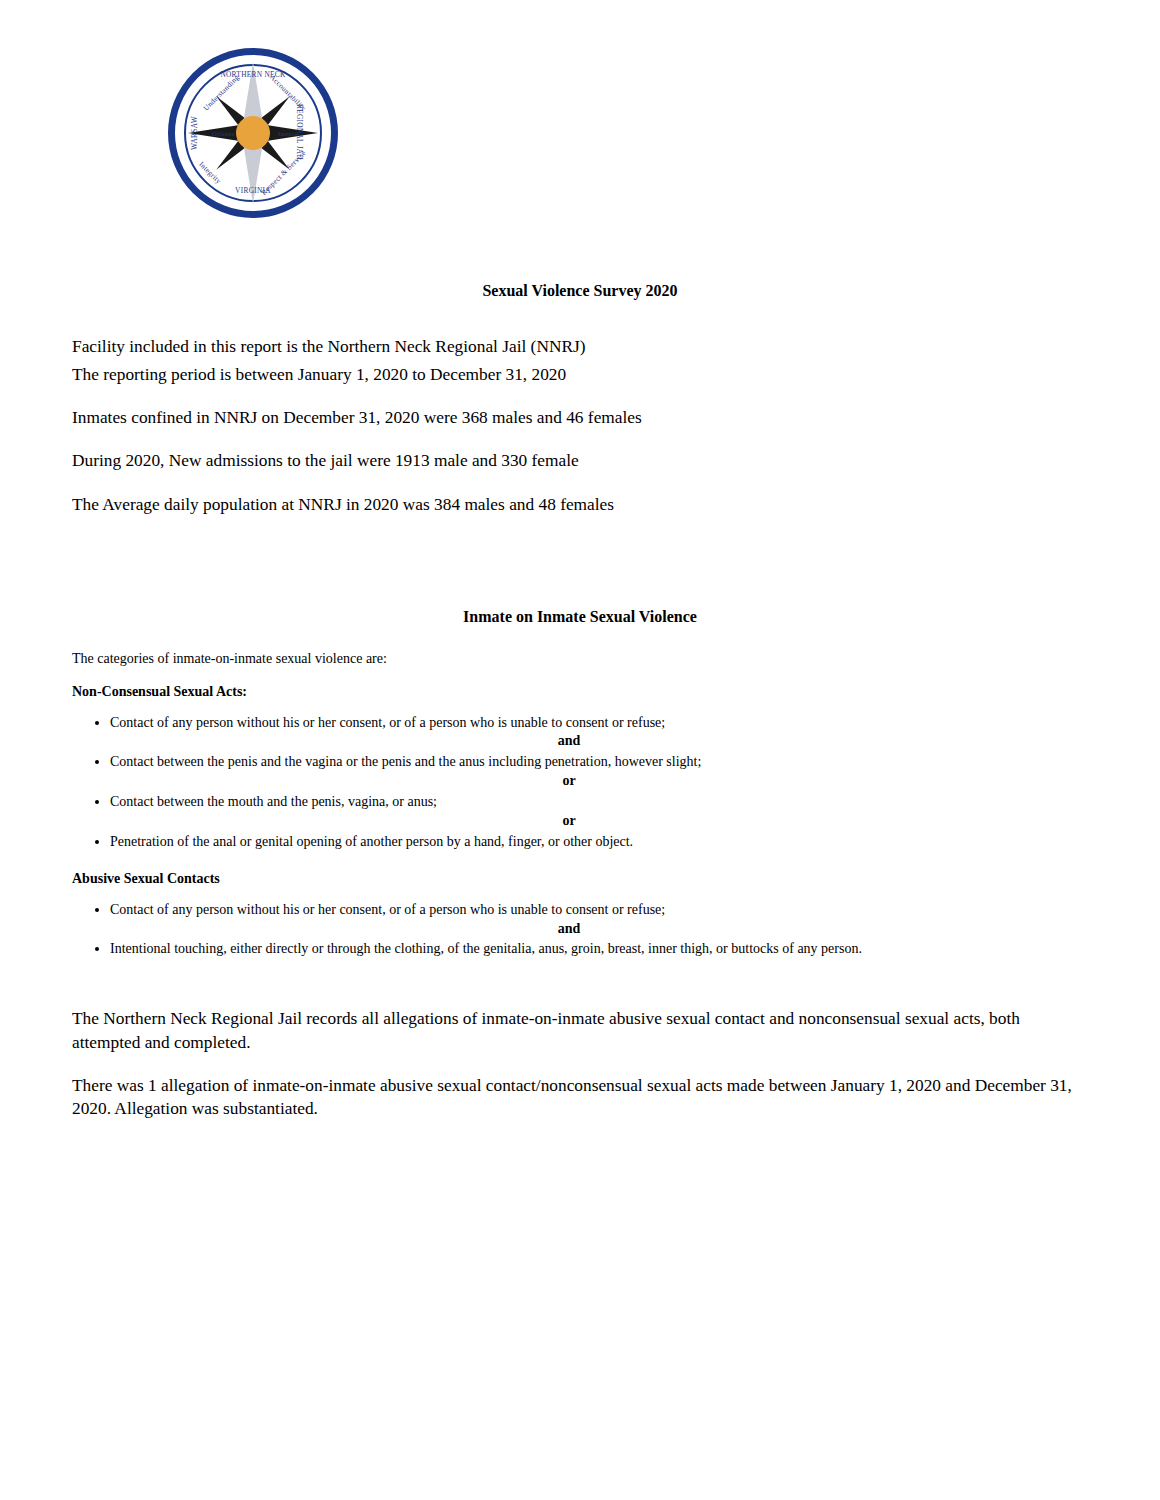NORTHERN NECK VIRGINIA WARSAW REGIONAL JAIL Understanding Accountability Integrity Respect & Service Offense Justice
Sexual Violence Survey 2020
Facility included in this report is the Northern Neck Regional Jail (NNRJ)
The reporting period is between January 1, 2020 to December 31, 2020
Inmates confined in NNRJ on December 31, 2020 were 368 males and 46 females
During 2020, New admissions to the jail were 1913 male and 330 female
The Average daily population at NNRJ in 2020 was 384 males and 48 females
Inmate on Inmate Sexual Violence
The categories of inmate-on-inmate sexual violence are:
Non-Consensual Sexual Acts:
Contact of any person without his or her consent, or of a person who is unable to consent or refuse; and
Contact between the penis and the vagina or the penis and the anus including penetration, however slight; or
Contact between the mouth and the penis, vagina, or anus; or
Penetration of the anal or genital opening of another person by a hand, finger, or other object.
Abusive Sexual Contacts
Contact of any person without his or her consent, or of a person who is unable to consent or refuse; and
Intentional touching, either directly or through the clothing, of the genitalia, anus, groin, breast, inner thigh, or buttocks of any person.
The Northern Neck Regional Jail records all allegations of inmate-on-inmate abusive sexual contact and nonconsensual sexual acts, both attempted and completed.
There was 1 allegation of inmate-on-inmate abusive sexual contact/nonconsensual sexual acts made between January 1, 2020 and December 31, 2020. Allegation was substantiated.